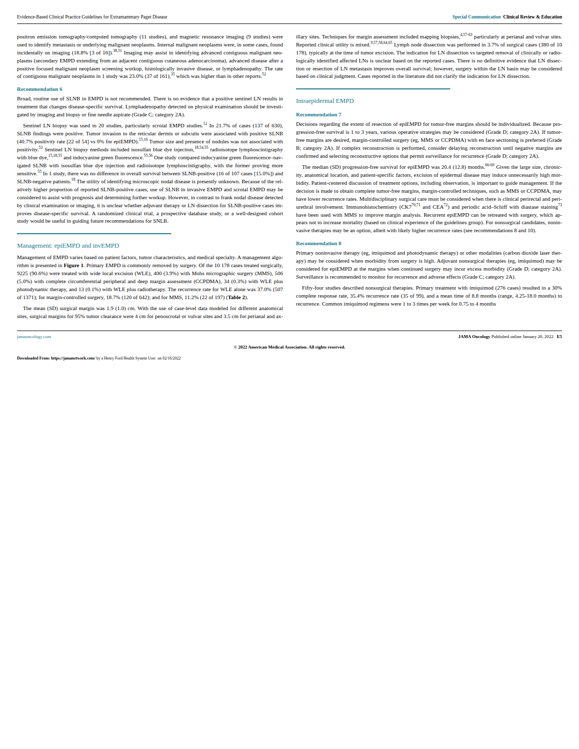Evidence-Based Clinical Practice Guidelines for Extramammary Paget Disease
Special Communication Clinical Review & Education
positron emission tomography/computed tomography (11 studies), and magnetic resonance imaging (9 studies) were used to identify metastasis or underlying malignant neoplasms. Internal malignant neoplasms were, in some cases, found incidentally on imaging (18.8% [3 of 16]).38,51 Imaging may assist in identifying advanced contiguous malignant neoplasms (secondary EMPD extending from an adjacent contiguous cutaneous adenocarcinoma), advanced disease after a positive focused malignant neoplasm screening workup, histologically invasive disease, or lymphadenopathy. The rate of contiguous malignant neoplasms in 1 study was 23.0% (37 of 161),35 which was higher than in other reports.52
Recommendation 6
Broad, routine use of SLNB in EMPD is not recommended. There is no evidence that a positive sentinel LN results in treatment that changes disease-specific survival. Lymphadenopathy detected on physical examination should be investigated by imaging and biopsy or fine needle aspirate (Grade C; category 2A).
Sentinel LN biopsy was used in 20 studies, particularly scrotal EMPD studies.12 In 21.7% of cases (137 of 630), SLNB findings were positive. Tumor invasion to the reticular dermis or subcutis were associated with positive SLNB (40.7% positivity rate [22 of 54] vs 0% for epiEMPD).15,16 Tumor size and presence of nodules was not associated with positivity.53 Sentinel LN biopsy methods included isosulfan blue dye injection,18,54,55 radioisotope lymphoscintigraphy with blue dye,15,18,55 and indocyanine green fluorescence.55,56 One study compared indocyanine green fluorescence–navigated SLNB with isosulfan blue dye injection and radioisotope lymphoscintigraphy, with the former proving more sensitive.55 In 1 study, there was no difference in overall survival between SLNB-positive (16 of 107 cases [15.0%]) and SLNB-negative patients.18 The utility of identifying microscopic nodal disease is presently unknown. Because of the relatively higher proportion of reported SLNB-positive cases, use of SLNB in invasive EMPD and scrotal EMPD may be considered to assist with prognosis and determining further workup. However, in contrast to frank nodal disease detected by clinical examination or imaging, it is unclear whether adjuvant therapy or LN dissection for SLNB-positive cases improves disease-specific survival. A randomized clinical trial, a prospective database study, or a well-designed cohort study would be useful in guiding future recommendations for SNLB.
Management: epiEMPD and invEMPD
Management of EMPD varies based on patient factors, tumor characteristics, and medical specialty. A management algorithm is presented in Figure 1. Primary EMPD is commonly removed by surgery. Of the 10 178 cases treated surgically, 9225 (90.6%) were treated with wide local excision (WLE), 400 (3.9%) with Mohs micrographic surgery (MMS), 506 (5.0%) with complete circumferential peripheral and deep margin assessment (CCPDMA), 34 (0.3%) with WLE plus photodynamic therapy, and 13 (0.1%) with WLE plus radiotherapy. The recurrence rate for WLE alone was 37.0% (507 of 1371); for margin-controlled surgery, 18.7% (120 of 642); and for MMS, 11.2% (22 of 197) (Table 2).
The mean (SD) surgical margin was 1.9 (1.0) cm. With the use of case-level data modeled for different anatomical sites, surgical margins for 95% tumor clearance were 4 cm for penoscrotal or vulvar sites and 3.5 cm for perianal and axillary sites. Techniques for margin assessment included mapping biopsies,4,57-63 particularly at perianal and vulvar sites. Reported clinical utility is mixed.9,57,58,64,65 Lymph node dissection was performed in 3.7% of surgical cases (380 of 10 178), typically at the time of tumor excision. The indication for LN dissection vs targeted removal of clinically or radiologically identified affected LNs is unclear based on the reported cases. There is no definitive evidence that LN dissection or resection of LN metastasis improves overall survival; however, surgery within the LN basin may be considered based on clinical judgment. Cases reported in the literature did not clarify the indication for LN dissection.
Intraepidermal EMPD
Recommendation 7
Decisions regarding the extent of resection of epiEMPD for tumor-free margins should be individualized. Because progression-free survival is 1 to 3 years, various operative strategies may be considered (Grade D; category 2A). If tumor-free margins are desired, margin-controlled surgery (eg, MMS or CCPDMA) with en face sectioning is preferred (Grade B; category 2A). If complex reconstruction is performed, consider delaying reconstruction until negative margins are confirmed and selecting reconstructive options that permit surveillance for recurrence (Grade D; category 2A).
The median (SD) progression-free survival for epiEMPD was 20.4 (12.8) months.66-69 Given the large size, chronicity, anatomical location, and patient-specific factors, excision of epidermal disease may induce unnecessarily high morbidity. Patient-centered discussion of treatment options, including observation, is important to guide management. If the decision is made to obtain complete tumor-free margins, margin-controlled techniques, such as MMS or CCPDMA, may have lower recurrence rates. Multidisciplinary surgical care must be considered when there is clinical perirectal and periurethral involvement. Immunohistochemistry (CK770,71 and CEA72) and periodic acid–Schiff with diastase staining73 have been used with MMS to improve margin analysis. Recurrent epiEMPD can be retreated with surgery, which appears not to increase mortality (based on clinical experience of the guidelines group). For nonsurgical candidates, noninvasive therapies may be an option, albeit with likely higher recurrence rates (see recommendations 8 and 10).
Recommendation 8
Primary noninvasive therapy (eg, imiquimod and photodynamic therapy) or other modalities (carbon dioxide laser therapy) may be considered when morbidity from surgery is high. Adjuvant nonsurgical therapies (eg, imiquimod) may be considered for epiEMPD at the margins when continued surgery may incur excess morbidity (Grade D; category 2A). Surveillance is recommended to monitor for recurrence and adverse effects (Grade C; category 2A).
Fifty-four studies described nonsurgical therapies. Primary treatment with imiquimod (276 cases) resulted in a 30% complete response rate, 35.4% recurrence rate (35 of 99), and a mean time of 8.8 months (range, 4.25-18.0 months) to recurrence. Common imiquimod regimens were 1 to 3 times per week for 0.75 to 4 months
jamaoncology.com
JAMA Oncology Published online January 20, 2022 E5
© 2022 American Medical Association. All rights reserved.
Downloaded From: https://jamanetwork.com/ by a Henry Ford Health System User on 02/16/2022